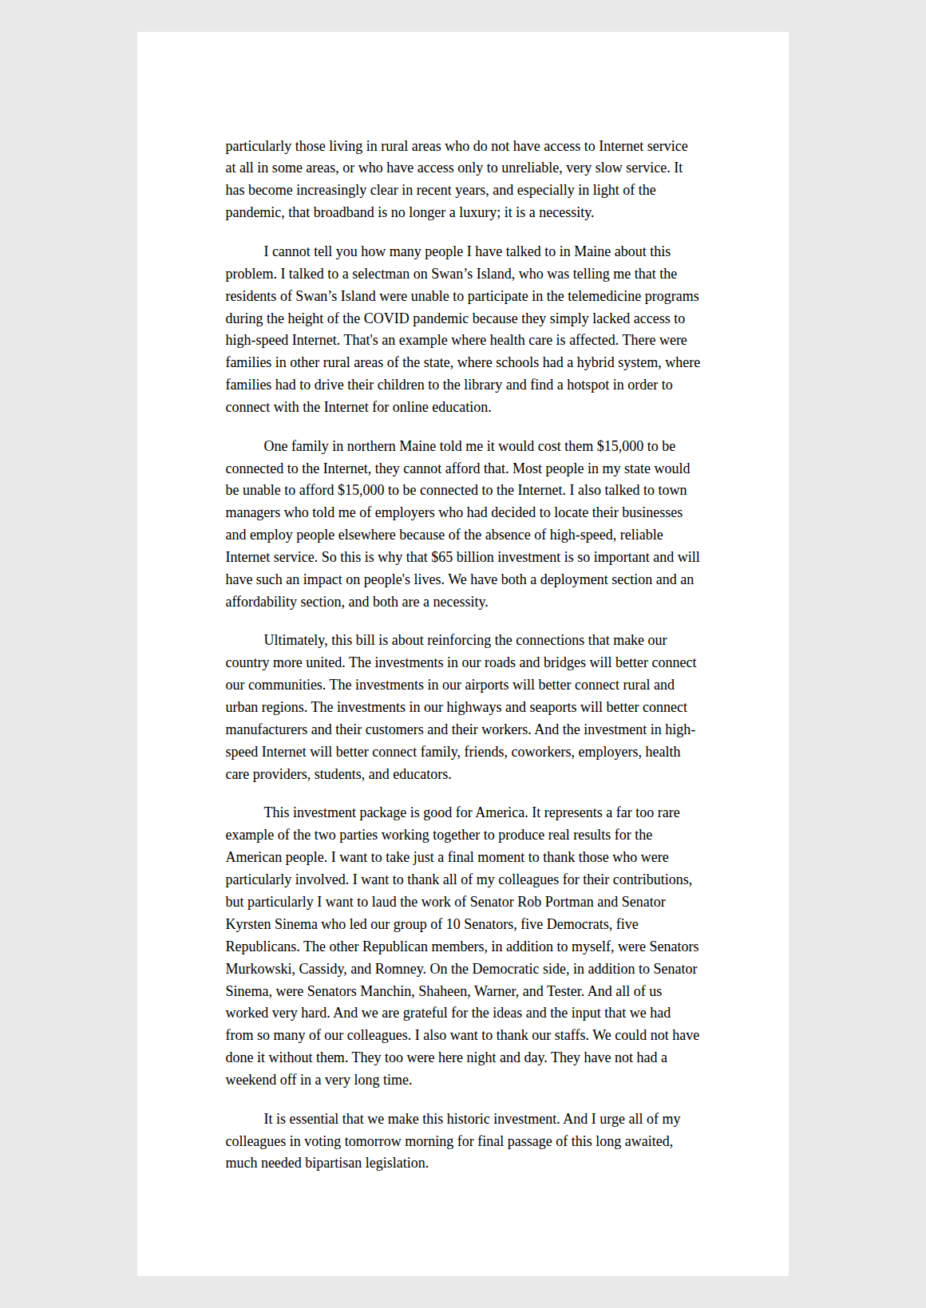particularly those living in rural areas who do not have access to Internet service at all in some areas, or who have access only to unreliable, very slow service. It has become increasingly clear in recent years, and especially in light of the pandemic, that broadband is no longer a luxury; it is a necessity.
I cannot tell you how many people I have talked to in Maine about this problem. I talked to a selectman on Swan’s Island, who was telling me that the residents of Swan’s Island were unable to participate in the telemedicine programs during the height of the COVID pandemic because they simply lacked access to high-speed Internet. That's an example where health care is affected. There were families in other rural areas of the state, where schools had a hybrid system, where families had to drive their children to the library and find a hotspot in order to connect with the Internet for online education.
One family in northern Maine told me it would cost them $15,000 to be connected to the Internet, they cannot afford that. Most people in my state would be unable to afford $15,000 to be connected to the Internet. I also talked to town managers who told me of employers who had decided to locate their businesses and employ people elsewhere because of the absence of high-speed, reliable Internet service. So this is why that $65 billion investment is so important and will have such an impact on people's lives. We have both a deployment section and an affordability section, and both are a necessity.
Ultimately, this bill is about reinforcing the connections that make our country more united. The investments in our roads and bridges will better connect our communities. The investments in our airports will better connect rural and urban regions. The investments in our highways and seaports will better connect manufacturers and their customers and their workers. And the investment in high-speed Internet will better connect family, friends, coworkers, employers, health care providers, students, and educators.
This investment package is good for America. It represents a far too rare example of the two parties working together to produce real results for the American people. I want to take just a final moment to thank those who were particularly involved. I want to thank all of my colleagues for their contributions, but particularly I want to laud the work of Senator Rob Portman and Senator Kyrsten Sinema who led our group of 10 Senators, five Democrats, five Republicans. The other Republican members, in addition to myself, were Senators Murkowski, Cassidy, and Romney. On the Democratic side, in addition to Senator Sinema, were Senators Manchin, Shaheen, Warner, and Tester. And all of us worked very hard. And we are grateful for the ideas and the input that we had from so many of our colleagues. I also want to thank our staffs. We could not have done it without them. They too were here night and day. They have not had a weekend off in a very long time.
It is essential that we make this historic investment. And I urge all of my colleagues in voting tomorrow morning for final passage of this long awaited, much needed bipartisan legislation.